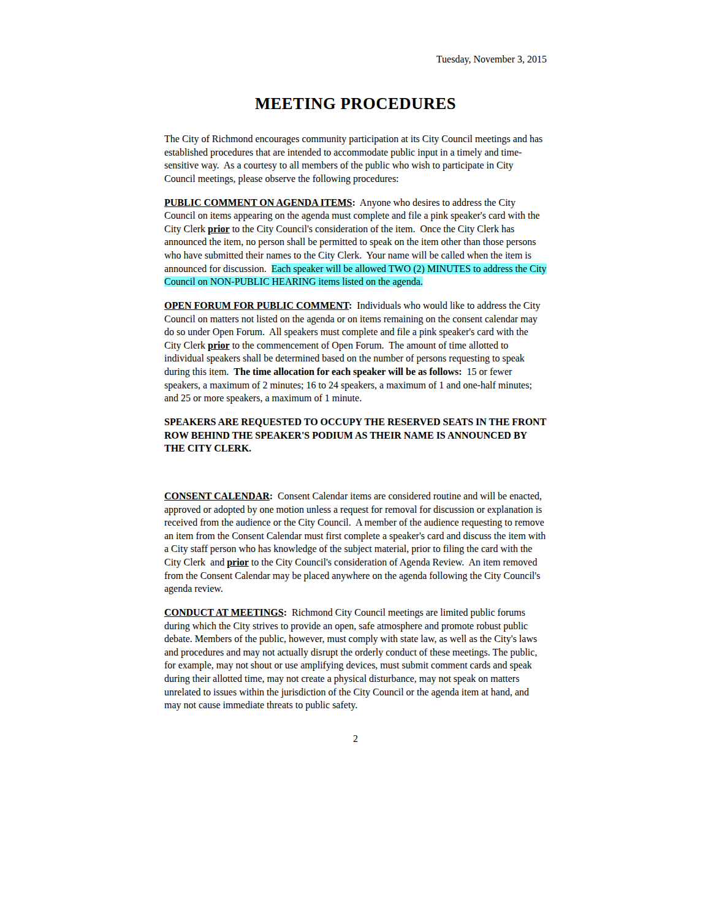Tuesday, November 3, 2015
MEETING PROCEDURES
The City of Richmond encourages community participation at its City Council meetings and has established procedures that are intended to accommodate public input in a timely and time-sensitive way. As a courtesy to all members of the public who wish to participate in City Council meetings, please observe the following procedures:
PUBLIC COMMENT ON AGENDA ITEMS: Anyone who desires to address the City Council on items appearing on the agenda must complete and file a pink speaker's card with the City Clerk prior to the City Council's consideration of the item. Once the City Clerk has announced the item, no person shall be permitted to speak on the item other than those persons who have submitted their names to the City Clerk. Your name will be called when the item is announced for discussion. Each speaker will be allowed TWO (2) MINUTES to address the City Council on NON-PUBLIC HEARING items listed on the agenda.
OPEN FORUM FOR PUBLIC COMMENT: Individuals who would like to address the City Council on matters not listed on the agenda or on items remaining on the consent calendar may do so under Open Forum. All speakers must complete and file a pink speaker's card with the City Clerk prior to the commencement of Open Forum. The amount of time allotted to individual speakers shall be determined based on the number of persons requesting to speak during this item. The time allocation for each speaker will be as follows: 15 or fewer speakers, a maximum of 2 minutes; 16 to 24 speakers, a maximum of 1 and one-half minutes; and 25 or more speakers, a maximum of 1 minute.
SPEAKERS ARE REQUESTED TO OCCUPY THE RESERVED SEATS IN THE FRONT ROW BEHIND THE SPEAKER'S PODIUM AS THEIR NAME IS ANNOUNCED BY THE CITY CLERK.
CONSENT CALENDAR: Consent Calendar items are considered routine and will be enacted, approved or adopted by one motion unless a request for removal for discussion or explanation is received from the audience or the City Council. A member of the audience requesting to remove an item from the Consent Calendar must first complete a speaker's card and discuss the item with a City staff person who has knowledge of the subject material, prior to filing the card with the City Clerk and prior to the City Council's consideration of Agenda Review. An item removed from the Consent Calendar may be placed anywhere on the agenda following the City Council's agenda review.
CONDUCT AT MEETINGS: Richmond City Council meetings are limited public forums during which the City strives to provide an open, safe atmosphere and promote robust public debate. Members of the public, however, must comply with state law, as well as the City's laws and procedures and may not actually disrupt the orderly conduct of these meetings. The public, for example, may not shout or use amplifying devices, must submit comment cards and speak during their allotted time, may not create a physical disturbance, may not speak on matters unrelated to issues within the jurisdiction of the City Council or the agenda item at hand, and may not cause immediate threats to public safety.
2